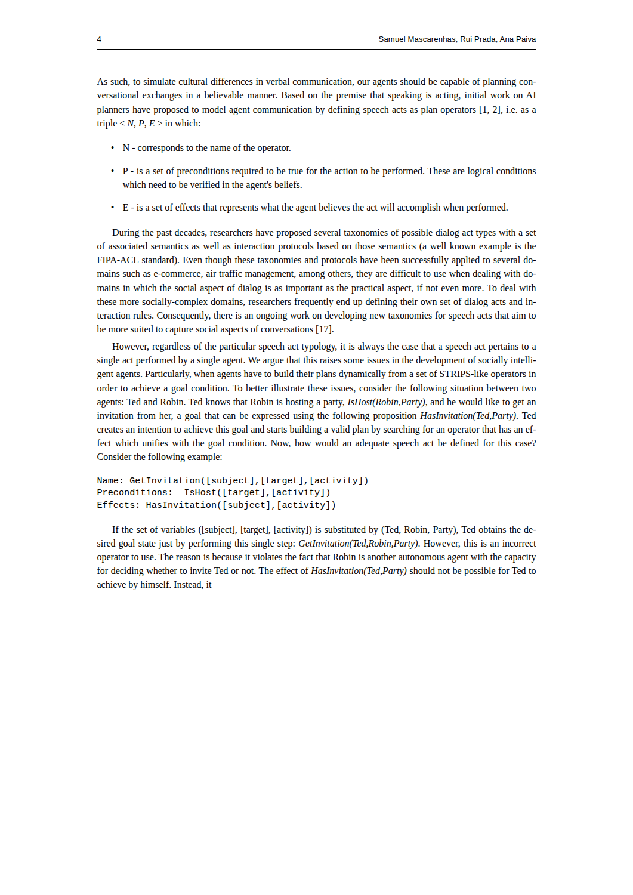4 Samuel Mascarenhas, Rui Prada, Ana Paiva
As such, to simulate cultural differences in verbal communication, our agents should be capable of planning conversational exchanges in a believable manner. Based on the premise that speaking is acting, initial work on AI planners have proposed to model agent communication by defining speech acts as plan operators [1, 2], i.e. as a triple < N, P, E > in which:
N - corresponds to the name of the operator.
P - is a set of preconditions required to be true for the action to be performed. These are logical conditions which need to be verified in the agent's beliefs.
E - is a set of effects that represents what the agent believes the act will accomplish when performed.
During the past decades, researchers have proposed several taxonomies of possible dialog act types with a set of associated semantics as well as interaction protocols based on those semantics (a well known example is the FIPA-ACL standard). Even though these taxonomies and protocols have been successfully applied to several domains such as e-commerce, air traffic management, among others, they are difficult to use when dealing with domains in which the social aspect of dialog is as important as the practical aspect, if not even more. To deal with these more socially-complex domains, researchers frequently end up defining their own set of dialog acts and interaction rules. Consequently, there is an ongoing work on developing new taxonomies for speech acts that aim to be more suited to capture social aspects of conversations [17].
However, regardless of the particular speech act typology, it is always the case that a speech act pertains to a single act performed by a single agent. We argue that this raises some issues in the development of socially intelligent agents. Particularly, when agents have to build their plans dynamically from a set of STRIPS-like operators in order to achieve a goal condition. To better illustrate these issues, consider the following situation between two agents: Ted and Robin. Ted knows that Robin is hosting a party, IsHost(Robin,Party), and he would like to get an invitation from her, a goal that can be expressed using the following proposition HasInvitation(Ted,Party). Ted creates an intention to achieve this goal and starts building a valid plan by searching for an operator that has an effect which unifies with the goal condition. Now, how would an adequate speech act be defined for this case? Consider the following example:
Name: GetInvitation([subject],[target],[activity])
Preconditions:  IsHost([target],[activity])
Effects: HasInvitation([subject],[activity])
If the set of variables ([subject], [target], [activity]) is substituted by (Ted, Robin, Party), Ted obtains the desired goal state just by performing this single step: GetInvitation(Ted,Robin,Party). However, this is an incorrect operator to use. The reason is because it violates the fact that Robin is another autonomous agent with the capacity for deciding whether to invite Ted or not. The effect of HasInvitation(Ted,Party) should not be possible for Ted to achieve by himself. Instead, it